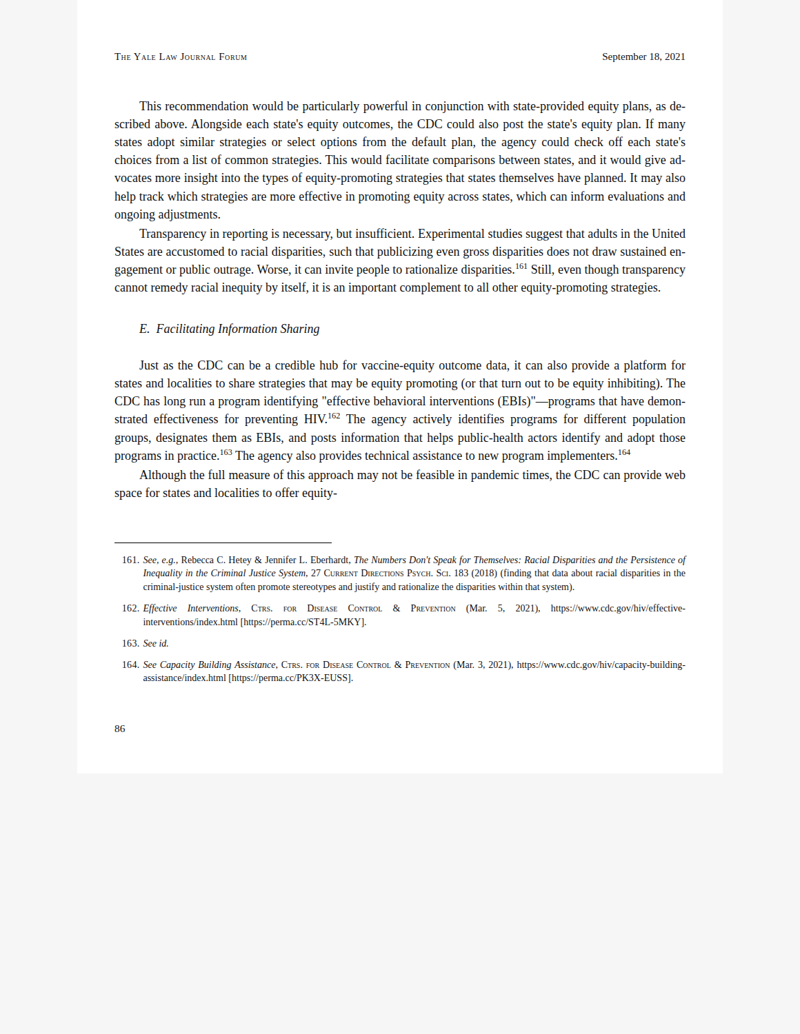The Yale Law Journal Forum September 18, 2021
This recommendation would be particularly powerful in conjunction with state-provided equity plans, as described above. Alongside each state's equity outcomes, the CDC could also post the state's equity plan. If many states adopt similar strategies or select options from the default plan, the agency could check off each state's choices from a list of common strategies. This would facilitate comparisons between states, and it would give advocates more insight into the types of equity-promoting strategies that states themselves have planned. It may also help track which strategies are more effective in promoting equity across states, which can inform evaluations and ongoing adjustments.
Transparency in reporting is necessary, but insufficient. Experimental studies suggest that adults in the United States are accustomed to racial disparities, such that publicizing even gross disparities does not draw sustained engagement or public outrage. Worse, it can invite people to rationalize disparities.161 Still, even though transparency cannot remedy racial inequity by itself, it is an important complement to all other equity-promoting strategies.
E. Facilitating Information Sharing
Just as the CDC can be a credible hub for vaccine-equity outcome data, it can also provide a platform for states and localities to share strategies that may be equity promoting (or that turn out to be equity inhibiting). The CDC has long run a program identifying "effective behavioral interventions (EBIs)"—programs that have demonstrated effectiveness for preventing HIV.162 The agency actively identifies programs for different population groups, designates them as EBIs, and posts information that helps public-health actors identify and adopt those programs in practice.163 The agency also provides technical assistance to new program implementers.164
Although the full measure of this approach may not be feasible in pandemic times, the CDC can provide web space for states and localities to offer equity-
161. See, e.g., Rebecca C. Hetey & Jennifer L. Eberhardt, The Numbers Don't Speak for Themselves: Racial Disparities and the Persistence of Inequality in the Criminal Justice System, 27 Current Directions Psych. Sci. 183 (2018) (finding that data about racial disparities in the criminal-justice system often promote stereotypes and justify and rationalize the disparities within that system).
162. Effective Interventions, Ctrs. for Disease Control & Prevention (Mar. 5, 2021), https://www.cdc.gov/hiv/effective-interventions/index.html [https://perma.cc/ST4L-5MKY].
163. See id.
164. See Capacity Building Assistance, Ctrs. for Disease Control & Prevention (Mar. 3, 2021), https://www.cdc.gov/hiv/capacity-building-assistance/index.html [https://perma.cc/PK3X-EUSS].
86